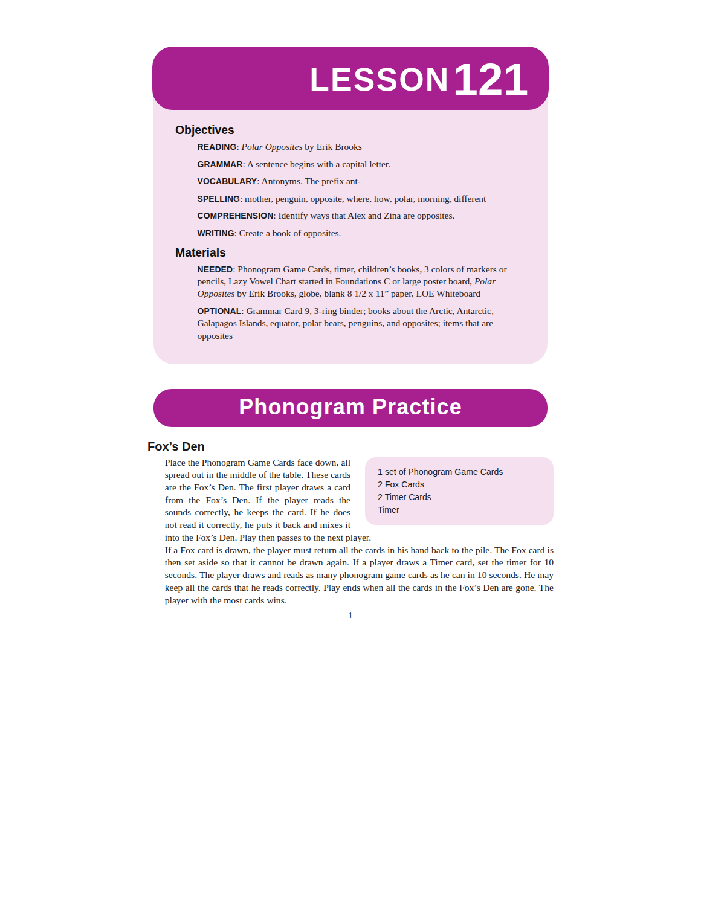LESSON 121
Objectives
READING: Polar Opposites by Erik Brooks
GRAMMAR: A sentence begins with a capital letter.
VOCABULARY: Antonyms. The prefix ant-
SPELLING: mother, penguin, opposite, where, how, polar, morning, different
COMPREHENSION: Identify ways that Alex and Zina are opposites.
WRITING: Create a book of opposites.
Materials
NEEDED: Phonogram Game Cards, timer, children’s books, 3 colors of markers or pencils, Lazy Vowel Chart started in Foundations C or large poster board, Polar Opposites by Erik Brooks, globe, blank 8 1/2 x 11” paper, LOE Whiteboard
OPTIONAL: Grammar Card 9, 3-ring binder; books about the Arctic, Antarctic, Galapagos Islands, equator, polar bears, penguins, and opposites; items that are opposites
Phonogram Practice
Fox’s Den
1 set of Phonogram Game Cards
2 Fox Cards
2 Timer Cards
Timer
Place the Phonogram Game Cards face down, all spread out in the middle of the table. These cards are the Fox’s Den. The first player draws a card from the Fox’s Den. If the player reads the sounds correctly, he keeps the card. If he does not read it correctly, he puts it back and mixes it into the Fox’s Den. Play then passes to the next player.
If a Fox card is drawn, the player must return all the cards in his hand back to the pile. The Fox card is then set aside so that it cannot be drawn again. If a player draws a Timer card, set the timer for 10 seconds. The player draws and reads as many phonogram game cards as he can in 10 seconds. He may keep all the cards that he reads correctly. Play ends when all the cards in the Fox’s Den are gone. The player with the most cards wins.
1